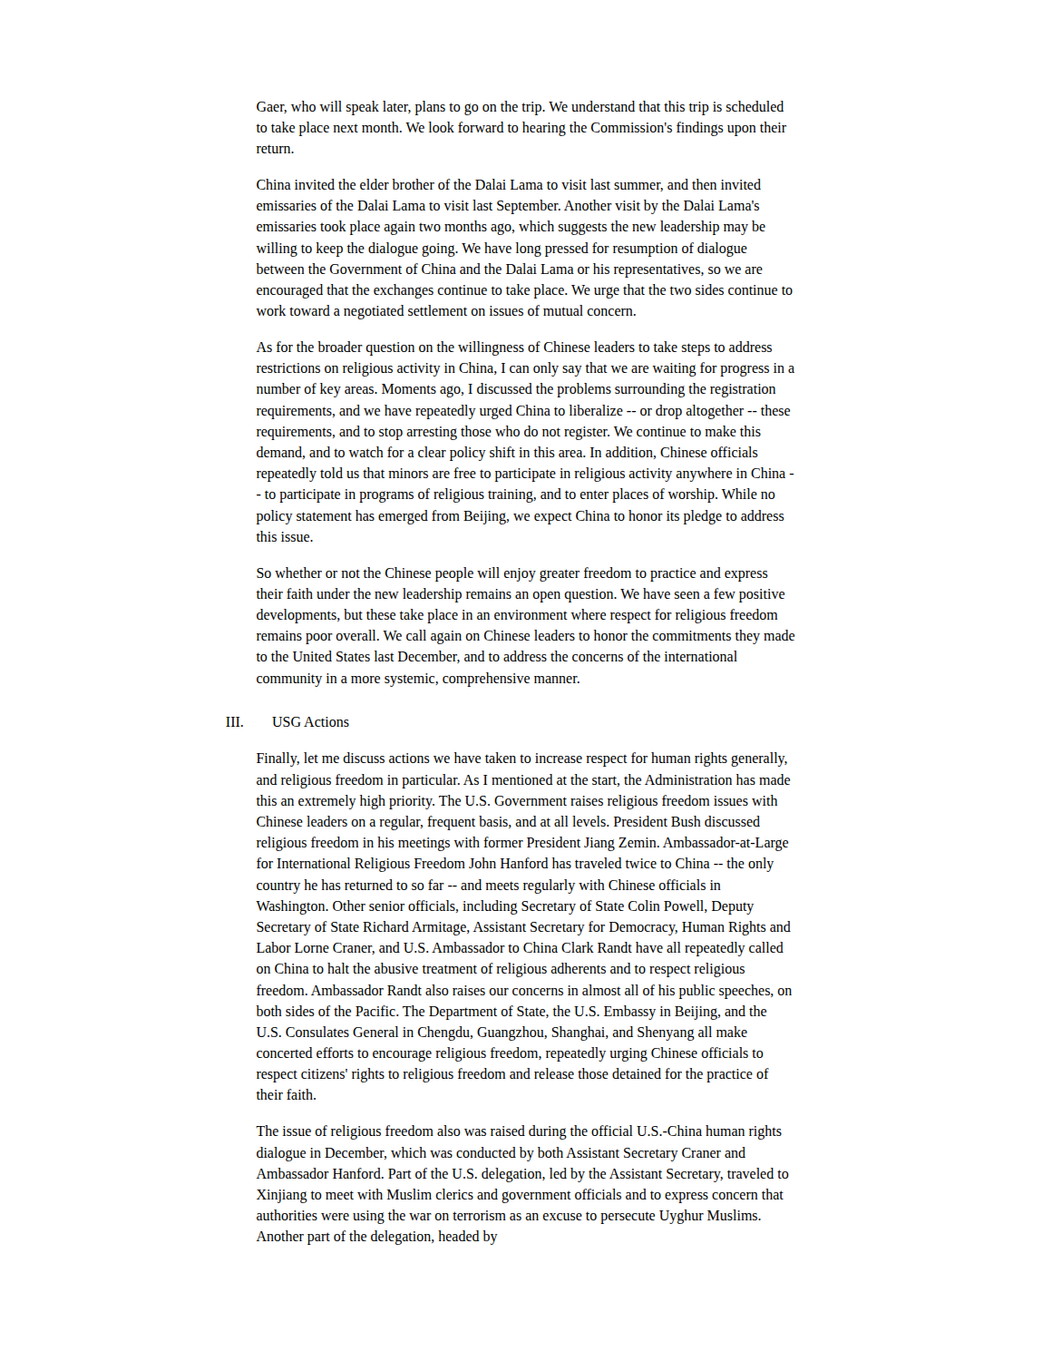Gaer, who will speak later, plans to go on the trip. We understand that this trip is scheduled to take place next month. We look forward to hearing the Commission's findings upon their return.
China invited the elder brother of the Dalai Lama to visit last summer, and then invited emissaries of the Dalai Lama to visit last September. Another visit by the Dalai Lama's emissaries took place again two months ago, which suggests the new leadership may be willing to keep the dialogue going. We have long pressed for resumption of dialogue between the Government of China and the Dalai Lama or his representatives, so we are encouraged that the exchanges continue to take place. We urge that the two sides continue to work toward a negotiated settlement on issues of mutual concern.
As for the broader question on the willingness of Chinese leaders to take steps to address restrictions on religious activity in China, I can only say that we are waiting for progress in a number of key areas. Moments ago, I discussed the problems surrounding the registration requirements, and we have repeatedly urged China to liberalize -- or drop altogether -- these requirements, and to stop arresting those who do not register. We continue to make this demand, and to watch for a clear policy shift in this area. In addition, Chinese officials repeatedly told us that minors are free to participate in religious activity anywhere in China -- to participate in programs of religious training, and to enter places of worship. While no policy statement has emerged from Beijing, we expect China to honor its pledge to address this issue.
So whether or not the Chinese people will enjoy greater freedom to practice and express their faith under the new leadership remains an open question. We have seen a few positive developments, but these take place in an environment where respect for religious freedom remains poor overall. We call again on Chinese leaders to honor the commitments they made to the United States last December, and to address the concerns of the international community in a more systemic, comprehensive manner.
III.
USG Actions
Finally, let me discuss actions we have taken to increase respect for human rights generally, and religious freedom in particular. As I mentioned at the start, the Administration has made this an extremely high priority. The U.S. Government raises religious freedom issues with Chinese leaders on a regular, frequent basis, and at all levels. President Bush discussed religious freedom in his meetings with former President Jiang Zemin. Ambassador-at-Large for International Religious Freedom John Hanford has traveled twice to China -- the only country he has returned to so far -- and meets regularly with Chinese officials in Washington. Other senior officials, including Secretary of State Colin Powell, Deputy Secretary of State Richard Armitage, Assistant Secretary for Democracy, Human Rights and Labor Lorne Craner, and U.S. Ambassador to China Clark Randt have all repeatedly called on China to halt the abusive treatment of religious adherents and to respect religious freedom. Ambassador Randt also raises our concerns in almost all of his public speeches, on both sides of the Pacific. The Department of State, the U.S. Embassy in Beijing, and the U.S. Consulates General in Chengdu, Guangzhou, Shanghai, and Shenyang all make concerted efforts to encourage religious freedom, repeatedly urging Chinese officials to respect citizens' rights to religious freedom and release those detained for the practice of their faith.
The issue of religious freedom also was raised during the official U.S.-China human rights dialogue in December, which was conducted by both Assistant Secretary Craner and Ambassador Hanford. Part of the U.S. delegation, led by the Assistant Secretary, traveled to Xinjiang to meet with Muslim clerics and government officials and to express concern that authorities were using the war on terrorism as an excuse to persecute Uyghur Muslims. Another part of the delegation, headed by